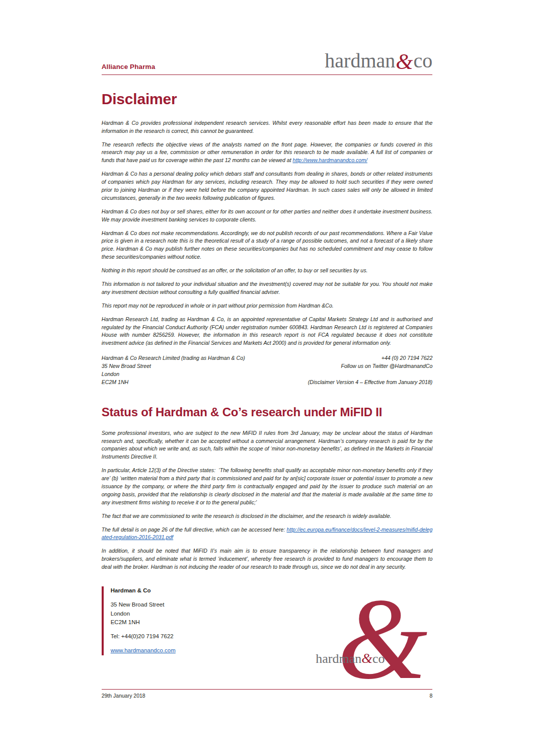Alliance Pharma
hardman&co
Disclaimer
Hardman & Co provides professional independent research services. Whilst every reasonable effort has been made to ensure that the information in the research is correct, this cannot be guaranteed.
The research reflects the objective views of the analysts named on the front page. However, the companies or funds covered in this research may pay us a fee, commission or other remuneration in order for this research to be made available. A full list of companies or funds that have paid us for coverage within the past 12 months can be viewed at http://www.hardmanandco.com/
Hardman & Co has a personal dealing policy which debars staff and consultants from dealing in shares, bonds or other related instruments of companies which pay Hardman for any services, including research. They may be allowed to hold such securities if they were owned prior to joining Hardman or if they were held before the company appointed Hardman. In such cases sales will only be allowed in limited circumstances, generally in the two weeks following publication of figures.
Hardman & Co does not buy or sell shares, either for its own account or for other parties and neither does it undertake investment business. We may provide investment banking services to corporate clients.
Hardman & Co does not make recommendations. Accordingly, we do not publish records of our past recommendations. Where a Fair Value price is given in a research note this is the theoretical result of a study of a range of possible outcomes, and not a forecast of a likely share price. Hardman & Co may publish further notes on these securities/companies but has no scheduled commitment and may cease to follow these securities/companies without notice.
Nothing in this report should be construed as an offer, or the solicitation of an offer, to buy or sell securities by us.
This information is not tailored to your individual situation and the investment(s) covered may not be suitable for you. You should not make any investment decision without consulting a fully qualified financial adviser.
This report may not be reproduced in whole or in part without prior permission from Hardman &Co.
Hardman Research Ltd, trading as Hardman & Co, is an appointed representative of Capital Markets Strategy Ltd and is authorised and regulated by the Financial Conduct Authority (FCA) under registration number 600843. Hardman Research Ltd is registered at Companies House with number 8256259. However, the information in this research report is not FCA regulated because it does not constitute investment advice (as defined in the Financial Services and Markets Act 2000) and is provided for general information only.
Hardman & Co Research Limited (trading as Hardman & Co)
35 New Broad Street
London
EC2M 1NH
+44 (0) 20 7194 7622
Follow us on Twitter @HardmanandCo
(Disclaimer Version 4 – Effective from January 2018)
Status of Hardman & Co’s research under MiFID II
Some professional investors, who are subject to the new MiFID II rules from 3rd January, may be unclear about the status of Hardman research and, specifically, whether it can be accepted without a commercial arrangement. Hardman’s company research is paid for by the companies about which we write and, as such, falls within the scope of ‘minor non-monetary benefits’, as defined in the Markets in Financial Instruments Directive II.
In particular, Article 12(3) of the Directive states: ‘The following benefits shall qualify as acceptable minor non-monetary benefits only if they are’ (b) ‘written material from a third party that is commissioned and paid for by an[sic] corporate issuer or potential issuer to promote a new issuance by the company, or where the third party firm is contractually engaged and paid by the issuer to produce such material on an ongoing basis, provided that the relationship is clearly disclosed in the material and that the material is made available at the same time to any investment firms wishing to receive it or to the general public;’
The fact that we are commissioned to write the research is disclosed in the disclaimer, and the research is widely available.
The full detail is on page 26 of the full directive, which can be accessed here: http://ec.europa.eu/finance/docs/level-2-measures/mifid-delegated-regulation-2016-2031.pdf
In addition, it should be noted that MiFID II’s main aim is to ensure transparency in the relationship between fund managers and brokers/suppliers, and eliminate what is termed ‘inducement’, whereby free research is provided to fund managers to encourage them to deal with the broker. Hardman is not inducing the reader of our research to trade through us, since we do not deal in any security.
Hardman & Co
35 New Broad Street
London
EC2M 1NH
Tel: +44(0)20 7194 7622
www.hardmanandco.com
&
hardman&co
29th January 2018
8